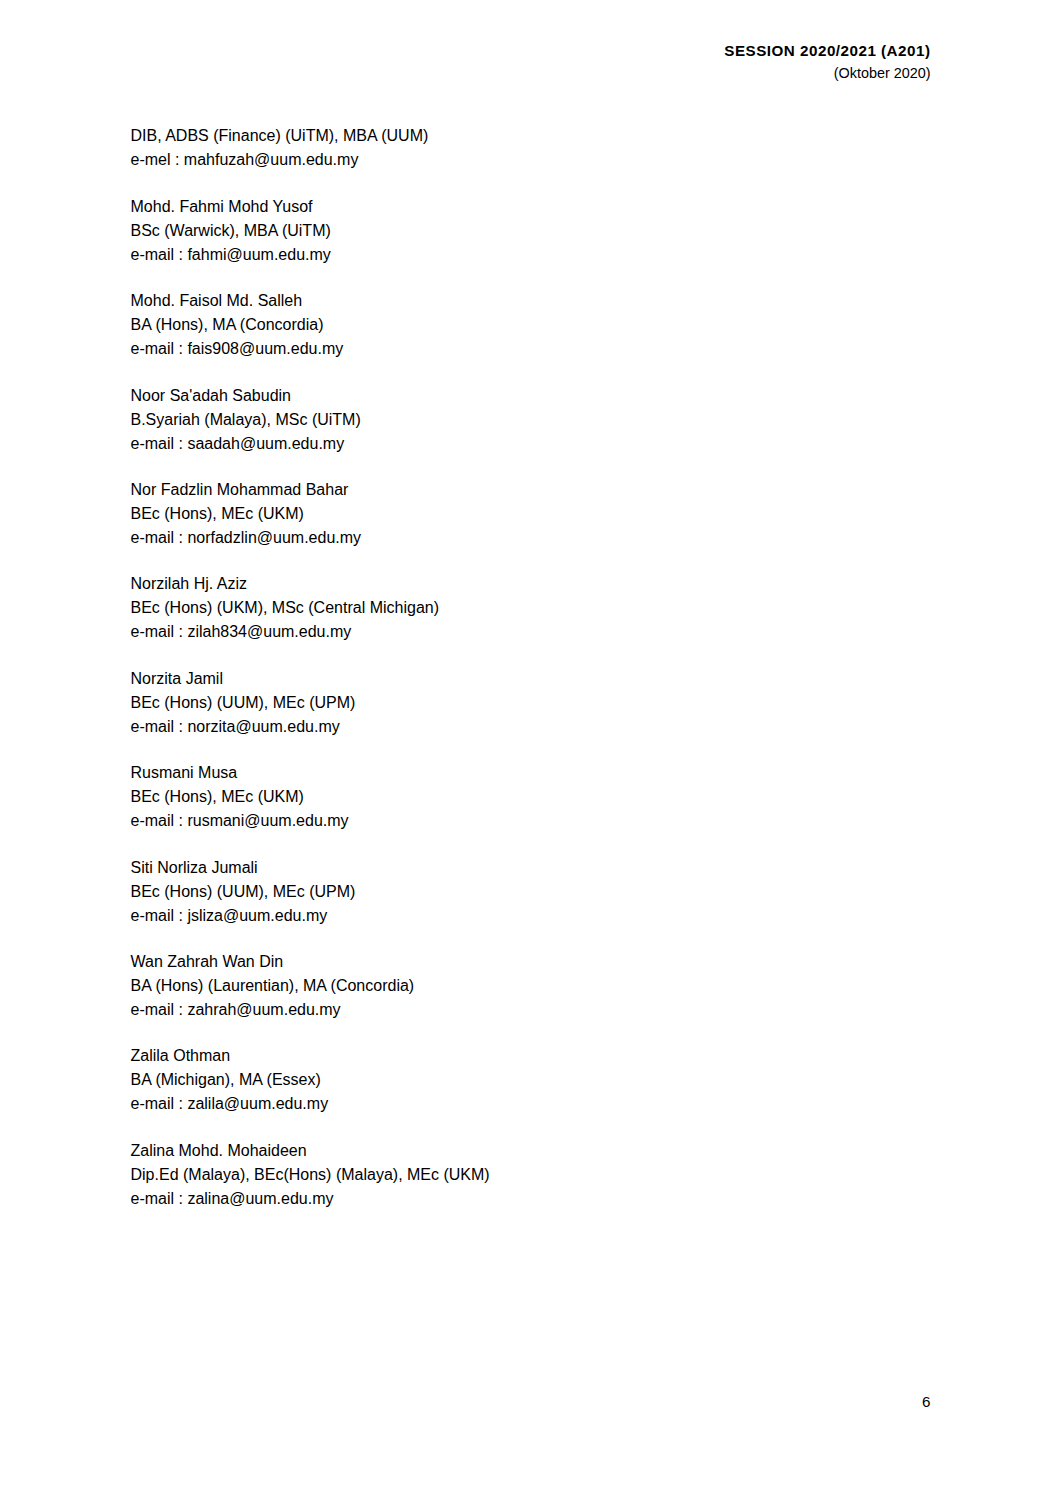SESSION 2020/2021 (A201)
(Oktober 2020)
DIB, ADBS (Finance) (UiTM), MBA (UUM) e-mel : mahfuzah@uum.edu.my
Mohd. Fahmi Mohd Yusof BSc (Warwick), MBA (UiTM) e-mail : fahmi@uum.edu.my
Mohd. Faisol Md. Salleh BA (Hons), MA (Concordia) e-mail : fais908@uum.edu.my
Noor Sa'adah Sabudin B.Syariah (Malaya), MSc (UiTM) e-mail : saadah@uum.edu.my
Nor Fadzlin Mohammad Bahar BEc (Hons), MEc (UKM) e-mail : norfadzlin@uum.edu.my
Norzilah Hj. Aziz BEc (Hons) (UKM), MSc (Central Michigan) e-mail : zilah834@uum.edu.my
Norzita Jamil BEc (Hons) (UUM), MEc (UPM) e-mail : norzita@uum.edu.my
Rusmani Musa BEc (Hons), MEc (UKM) e-mail : rusmani@uum.edu.my
Siti Norliza Jumali BEc (Hons) (UUM), MEc (UPM) e-mail : jsliza@uum.edu.my
Wan Zahrah Wan Din BA (Hons) (Laurentian), MA (Concordia) e-mail : zahrah@uum.edu.my
Zalila Othman BA (Michigan), MA (Essex) e-mail : zalila@uum.edu.my
Zalina Mohd. Mohaideen Dip.Ed (Malaya), BEc(Hons) (Malaya), MEc (UKM) e-mail : zalina@uum.edu.my
6